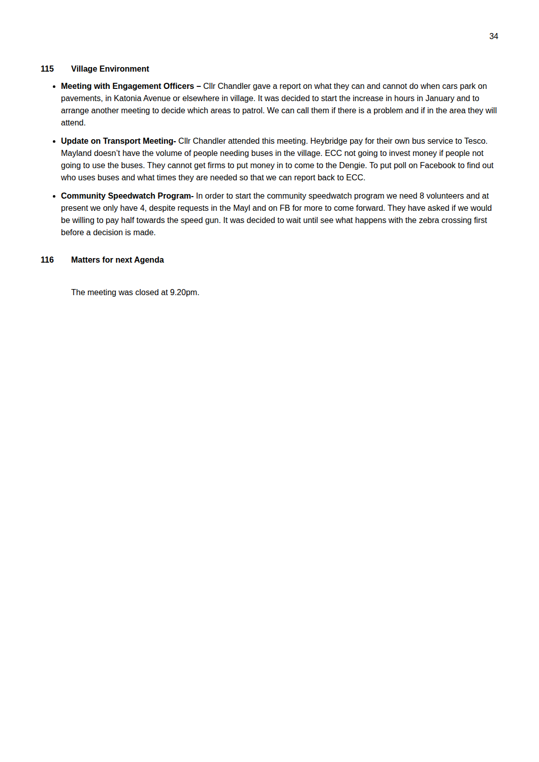34
115
Village Environment
Meeting with Engagement Officers – Cllr Chandler gave a report on what they can and cannot do when cars park on pavements, in Katonia Avenue or elsewhere in village. It was decided to start the increase in hours in January and to arrange another meeting to decide which areas to patrol. We can call them if there is a problem and if in the area they will attend.
Update on Transport Meeting- Cllr Chandler attended this meeting. Heybridge pay for their own bus service to Tesco. Mayland doesn’t have the volume of people needing buses in the village. ECC not going to invest money if people not going to use the buses. They cannot get firms to put money in to come to the Dengie. To put poll on Facebook to find out who uses buses and what times they are needed so that we can report back to ECC.
Community Speedwatch Program- In order to start the community speedwatch program we need 8 volunteers and at present we only have 4, despite requests in the Mayl and on FB for more to come forward. They have asked if we would be willing to pay half towards the speed gun. It was decided to wait until see what happens with the zebra crossing first before a decision is made.
116
Matters for next Agenda
The meeting was closed at 9.20pm.